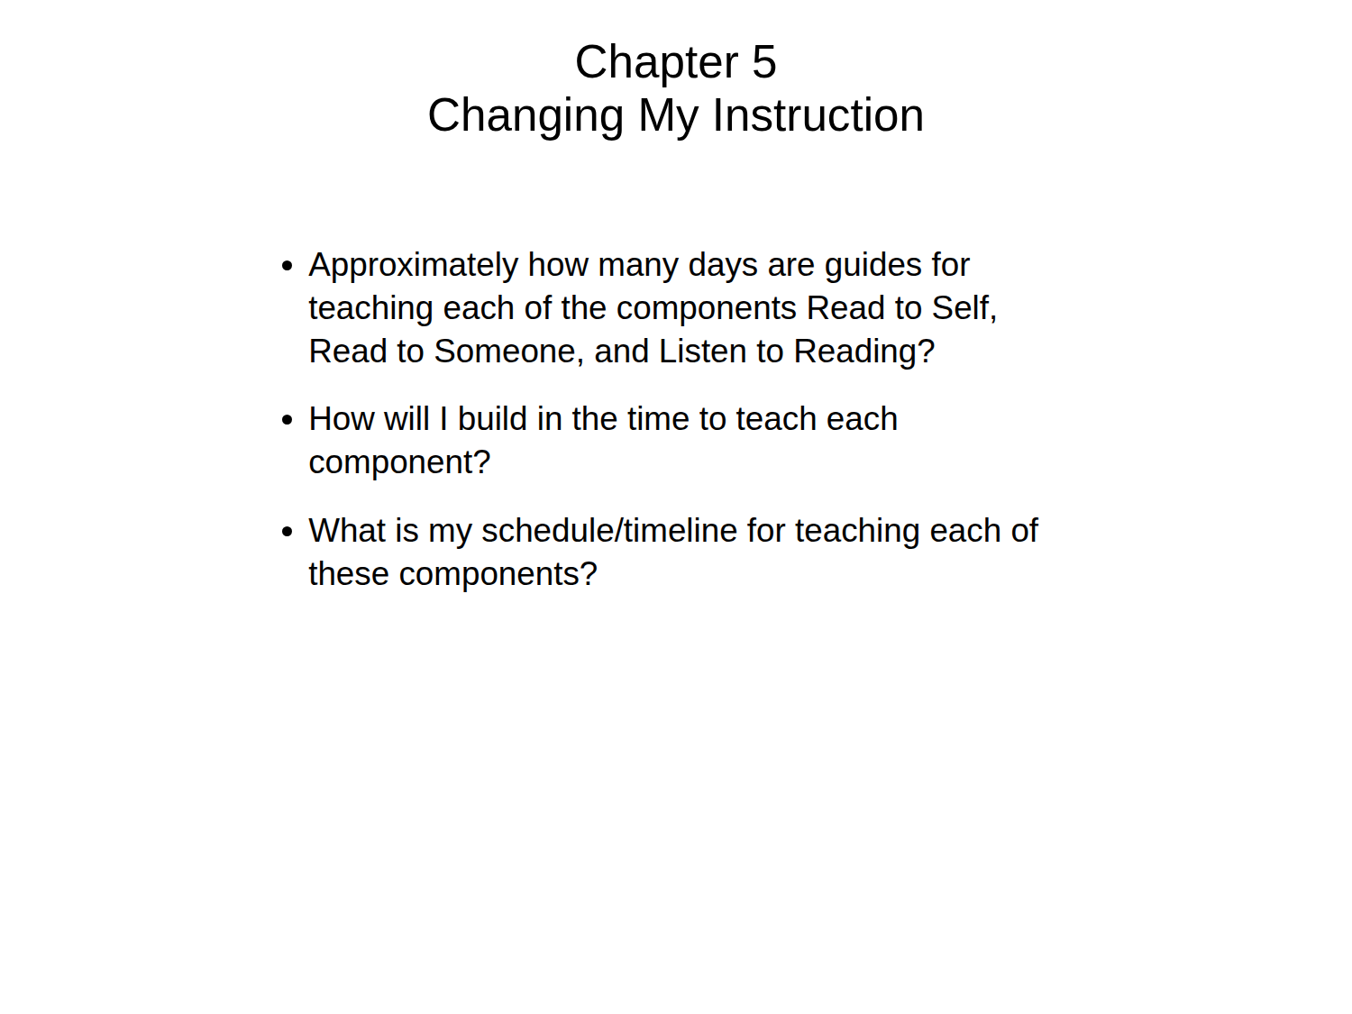Chapter 5 Changing My Instruction
Approximately how many days are guides for teaching each of the components Read to Self, Read to Someone, and Listen to Reading?
How will I build in the time to teach each component?
What is my schedule/timeline for teaching each of these components?